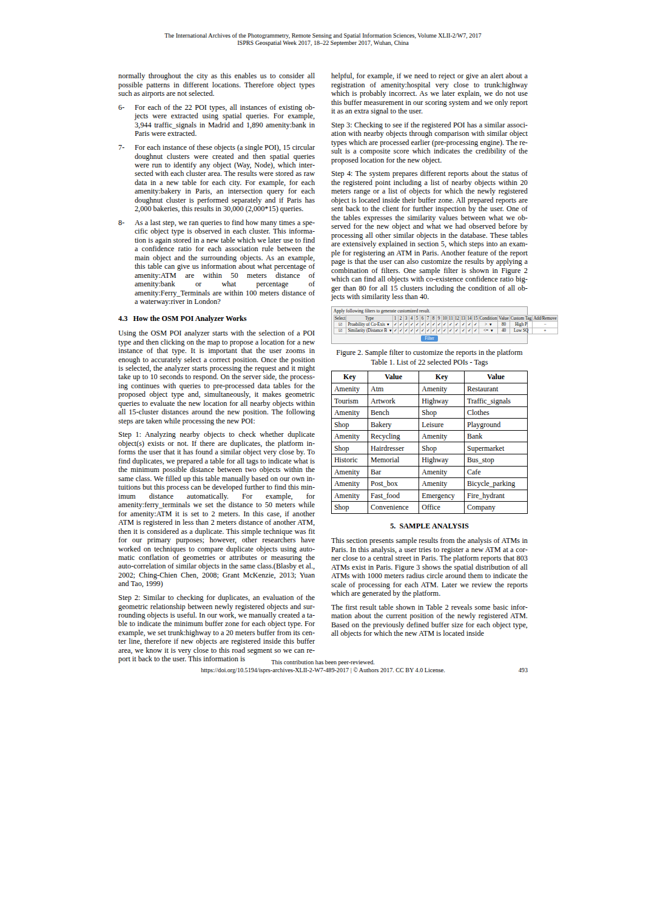The International Archives of the Photogrammetry, Remote Sensing and Spatial Information Sciences, Volume XLII-2/W7, 2017
ISPRS Geospatial Week 2017, 18–22 September 2017, Wuhan, China
normally throughout the city as this enables us to consider all possible patterns in different locations. Therefore object types such as airports are not selected.
6-For each of the 22 POI types, all instances of existing objects were extracted using spatial queries. For example, 3,944 traffic_signals in Madrid and 1,890 amenity:bank in Paris were extracted.
7-For each instance of these objects (a single POI), 15 circular doughnut clusters were created and then spatial queries were run to identify any object (Way, Node), which intersected with each cluster area. The results were stored as raw data in a new table for each city. For example, for each amenity:bakery in Paris, an intersection query for each doughnut cluster is performed separately and if Paris has 2,000 bakeries, this results in 30,000 (2,000*15) queries.
8-As a last step, we ran queries to find how many times a specific object type is observed in each cluster. This information is again stored in a new table which we later use to find a confidence ratio for each association rule between the main object and the surrounding objects. As an example, this table can give us information about what percentage of amenity:ATM are within 50 meters distance of amenity:bank or what percentage of amenity:Ferry_Terminals are within 100 meters distance of a waterway:river in London?
4.3 How the OSM POI Analyzer Works
Using the OSM POI analyzer starts with the selection of a POI type and then clicking on the map to propose a location for a new instance of that type. It is important that the user zooms in enough to accurately select a correct position. Once the position is selected, the analyzer starts processing the request and it might take up to 10 seconds to respond. On the server side, the processing continues with queries to pre-processed data tables for the proposed object type and, simultaneously, it makes geometric queries to evaluate the new location for all nearby objects within all 15-cluster distances around the new position. The following steps are taken while processing the new POI:
Step 1: Analyzing nearby objects to check whether duplicate object(s) exists or not. If there are duplicates, the platform informs the user that it has found a similar object very close by. To find duplicates, we prepared a table for all tags to indicate what is the minimum possible distance between two objects within the same class. We filled up this table manually based on our own intuitions but this process can be developed further to find this minimum distance automatically. For example, for amenity:ferry_terminals we set the distance to 50 meters while for amenity:ATM it is set to 2 meters. In this case, if another ATM is registered in less than 2 meters distance of another ATM, then it is considered as a duplicate. This simple technique was fit for our primary purposes; however, other researchers have worked on techniques to compare duplicate objects using automatic conflation of geometries or attributes or measuring the auto-correlation of similar objects in the same class.(Blasby et al., 2002; Ching-Chien Chen, 2008; Grant McKenzie, 2013; Yuan and Tao, 1999)
Step 2: Similar to checking for duplicates, an evaluation of the geometric relationship between newly registered objects and surrounding objects is useful. In our work, we manually created a table to indicate the minimum buffer zone for each object type. For example, we set trunk:highway to a 20 meters buffer from its center line, therefore if new objects are registered inside this buffer area, we know it is very close to this road segment so we can report it back to the user. This information is
helpful, for example, if we need to reject or give an alert about a registration of amenity:hospital very close to trunk:highway which is probably incorrect. As we later explain, we do not use this buffer measurement in our scoring system and we only report it as an extra signal to the user.
Step 3: Checking to see if the registered POI has a similar association with nearby objects through comparison with similar object types which are processed earlier (pre-processing engine). The result is a composite score which indicates the credibility of the proposed location for the new object.
Step 4: The system prepares different reports about the status of the registered point including a list of nearby objects within 20 meters range or a list of objects for which the newly registered object is located inside their buffer zone. All prepared reports are sent back to the client for further inspection by the user. One of the tables expresses the similarity values between what we observed for the new object and what we had observed before by processing all other similar objects in the database. These tables are extensively explained in section 5, which steps into an example for registering an ATM in Paris. Another feature of the report page is that the user can also customize the results by applying a combination of filters. One sample filter is shown in Figure 2 which can find all objects with co-existence confidence ratio bigger than 80 for all 15 clusters including the condition of all objects with similarity less than 40.
Apply following filters to generate customized result.
| Select | Type | 1 | 2 | 3 | 4 | 5 | 6 | 7 | 8 | 9 | 10 | 11 | 12 | 13 | 14 | 15 | Condition | Value | Custom Tag | Add/Remove |
| --- | --- | --- | --- | --- | --- | --- | --- | --- | --- | --- | --- | --- | --- | --- | --- | --- | --- | --- | --- | --- |
| ☑ | Proability of Co-Exis ▾ | ✓ | ✓ | ✓ | ✓ | ✓ | ✓ | ✓ | ✓ | ✓ | ✓ | ✓ | ✓ | ✓ | ✓ | ✓ | > ▾ | 80 | High P | − |
| ☑ | Similarity (Distance B ▾ | ✓ | ✓ | ✓ | ✓ | ✓ | ✓ | ✓ | ✓ | ✓ | ✓ | ✓ | ✓ | ✓ | ✓ | ✓ | <= ▾ | 40 | Low SQ | + |
Filter
Figure 2. Sample filter to customize the reports in the platform
Table 1. List of 22 selected POIs - Tags
| Key | Value | Key | Value |
| --- | --- | --- | --- |
| Amenity | Atm | Amenity | Restaurant |
| Tourism | Artwork | Highway | Traffic_signals |
| Amenity | Bench | Shop | Clothes |
| Shop | Bakery | Leisure | Playground |
| Amenity | Recycling | Amenity | Bank |
| Shop | Hairdresser | Shop | Supermarket |
| Historic | Memorial | Highway | Bus_stop |
| Amenity | Bar | Amenity | Cafe |
| Amenity | Post_box | Amenity | Bicycle_parking |
| Amenity | Fast_food | Emergency | Fire_hydrant |
| Shop | Convenience | Office | Company |
5. SAMPLE ANALYSIS
This section presents sample results from the analysis of ATMs in Paris. In this analysis, a user tries to register a new ATM at a corner close to a central street in Paris. The platform reports that 803 ATMs exist in Paris. Figure 3 shows the spatial distribution of all ATMs with 1000 meters radius circle around them to indicate the scale of processing for each ATM. Later we review the reports which are generated by the platform.
The first result table shown in Table 2 reveals some basic information about the current position of the newly registered ATM. Based on the previously defined buffer size for each object type, all objects for which the new ATM is located inside
This contribution has been peer-reviewed.
https://doi.org/10.5194/isprs-archives-XLII-2-W7-489-2017 | © Authors 2017. CC BY 4.0 License. 493